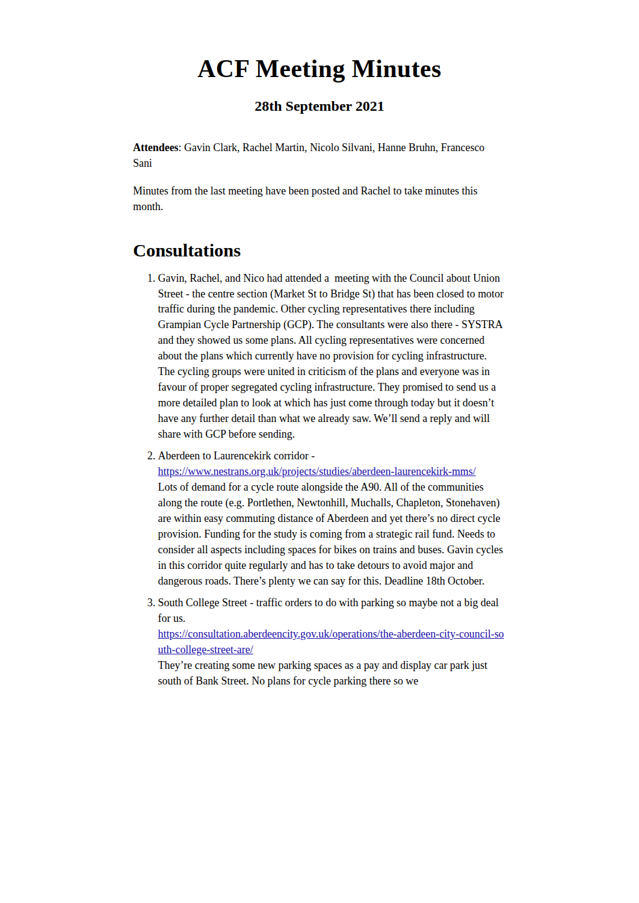ACF Meeting Minutes
28th September 2021
Attendees: Gavin Clark, Rachel Martin, Nicolo Silvani, Hanne Bruhn, Francesco Sani
Minutes from the last meeting have been posted and Rachel to take minutes this month.
Consultations
Gavin, Rachel, and Nico had attended a meeting with the Council about Union Street - the centre section (Market St to Bridge St) that has been closed to motor traffic during the pandemic. Other cycling representatives there including Grampian Cycle Partnership (GCP). The consultants were also there - SYSTRA and they showed us some plans. All cycling representatives were concerned about the plans which currently have no provision for cycling infrastructure. The cycling groups were united in criticism of the plans and everyone was in favour of proper segregated cycling infrastructure. They promised to send us a more detailed plan to look at which has just come through today but it doesn’t have any further detail than what we already saw. We’ll send a reply and will share with GCP before sending.
Aberdeen to Laurencekirk corridor -
https://www.nestrans.org.uk/projects/studies/aberdeen-laurencekirk-mms/
Lots of demand for a cycle route alongside the A90. All of the communities along the route (e.g. Portlethen, Newtonhill, Muchalls, Chapleton, Stonehaven) are within easy commuting distance of Aberdeen and yet there’s no direct cycle provision. Funding for the study is coming from a strategic rail fund. Needs to consider all aspects including spaces for bikes on trains and buses. Gavin cycles in this corridor quite regularly and has to take detours to avoid major and dangerous roads. There’s plenty we can say for this. Deadline 18th October.
South College Street - traffic orders to do with parking so maybe not a big deal for us.
https://consultation.aberdeencity.gov.uk/operations/the-aberdeen-city-council-south-college-street-are/
They’re creating some new parking spaces as a pay and display car park just south of Bank Street. No plans for cycle parking there so we